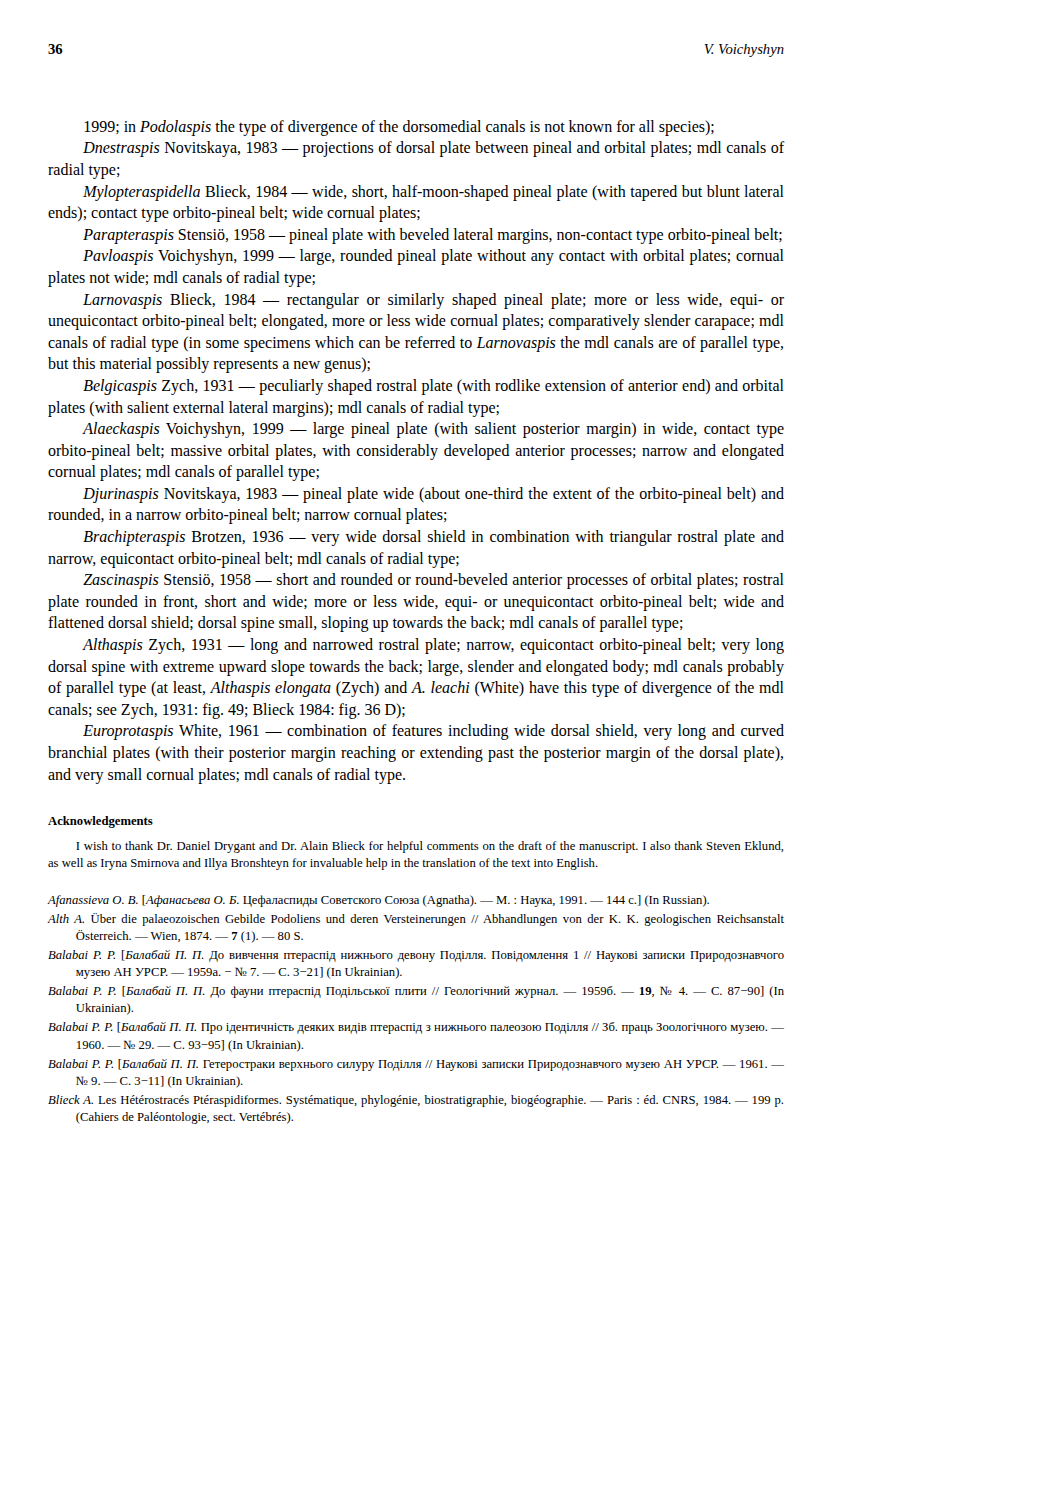36 V. Voichyshyn
1999; in Podolaspis the type of divergence of the dorsomedial canals is not known for all species);
Dnestraspis Novitskaya, 1983 — projections of dorsal plate between pineal and orbital plates; mdl canals of radial type;
Mylopteraspidella Blieck, 1984 — wide, short, half-moon-shaped pineal plate (with tapered but blunt lateral ends); contact type orbito-pineal belt; wide cornual plates;
Parapteraspis Stensiö, 1958 — pineal plate with beveled lateral margins, non-contact type orbito-pineal belt;
Pavloaspis Voichyshyn, 1999 — large, rounded pineal plate without any contact with orbital plates; cornual plates not wide; mdl canals of radial type;
Larnovaspis Blieck, 1984 — rectangular or similarly shaped pineal plate; more or less wide, equi- or unequicontact orbito-pineal belt; elongated, more or less wide cornual plates; comparatively slender carapace; mdl canals of radial type (in some specimens which can be referred to Larnovaspis the mdl canals are of parallel type, but this material possibly represents a new genus);
Belgicaspis Zych, 1931 — peculiarly shaped rostral plate (with rodlike extension of anterior end) and orbital plates (with salient external lateral margins); mdl canals of radial type;
Alaeckaspis Voichyshyn, 1999 — large pineal plate (with salient posterior margin) in wide, contact type orbito-pineal belt; massive orbital plates, with considerably developed anterior processes; narrow and elongated cornual plates; mdl canals of parallel type;
Djurinaspis Novitskaya, 1983 — pineal plate wide (about one-third the extent of the orbito-pineal belt) and rounded, in a narrow orbito-pineal belt; narrow cornual plates;
Brachipteraspis Brotzen, 1936 — very wide dorsal shield in combination with triangular rostral plate and narrow, equicontact orbito-pineal belt; mdl canals of radial type;
Zascinaspis Stensiö, 1958 — short and rounded or round-beveled anterior processes of orbital plates; rostral plate rounded in front, short and wide; more or less wide, equi- or unequicontact orbito-pineal belt; wide and flattened dorsal shield; dorsal spine small, sloping up towards the back; mdl canals of parallel type;
Althaspis Zych, 1931 — long and narrowed rostral plate; narrow, equicontact orbito-pineal belt; very long dorsal spine with extreme upward slope towards the back; large, slender and elongated body; mdl canals probably of parallel type (at least, Althaspis elongata (Zych) and A. leachi (White) have this type of divergence of the mdl canals; see Zych, 1931: fig. 49; Blieck 1984: fig. 36 D);
Europrotaspis White, 1961 — combination of features including wide dorsal shield, very long and curved branchial plates (with their posterior margin reaching or extending past the posterior margin of the dorsal plate), and very small cornual plates; mdl canals of radial type.
Acknowledgements
I wish to thank Dr. Daniel Drygant and Dr. Alain Blieck for helpful comments on the draft of the manuscript. I also thank Steven Eklund, as well as Iryna Smirnova and Illya Bronshteyn for invaluable help in the translation of the text into English.
Afanassieva O. B. [Афанасьева О. Б. Цефаласпиды Советского Союза (Agnatha). — М. : Наука, 1991. — 144 с.] (In Russian).
Alth A. Über die palaeozoischen Gebilde Podoliens und deren Versteinerungen // Abhandlungen von der K. K. geologischen Reichsanstalt Österreich. — Wien, 1874. — 7 (1). — 80 S.
Balabai P. P. [Балабай П. П. До вивчення птераспід нижнього девону Поділля. Повідомлення 1 // Наукові записки Природознавчого музею АН УРСР. — 1959а. − № 7. — С. 3−21] (In Ukrainian).
Balabai P. P. [Балабай П. П. До фауни птераспід Подільської плити // Геологічний журнал. — 1959б. — 19, № 4. — С. 87−90] (In Ukrainian).
Balabai P. P. [Балабай П. П. Про ідентичність деяких видів птераспід з нижнього палеозою Поділля // Зб. праць Зоологічного музею. — 1960. — № 29. — С. 93−95] (In Ukrainian).
Balabai P. P. [Балабай П. П. Гетеростраки верхнього силуру Поділля // Наукові записки Природознавчого музею АН УРСР. — 1961. — № 9. — С. 3−11] (In Ukrainian).
Blieck A. Les Hétérostracés Ptéraspidiformes. Systématique, phylogénie, biostratigraphie, biogéographie. — Paris : éd. CNRS, 1984. — 199 p. (Cahiers de Paléontologie, sect. Vertébrés).